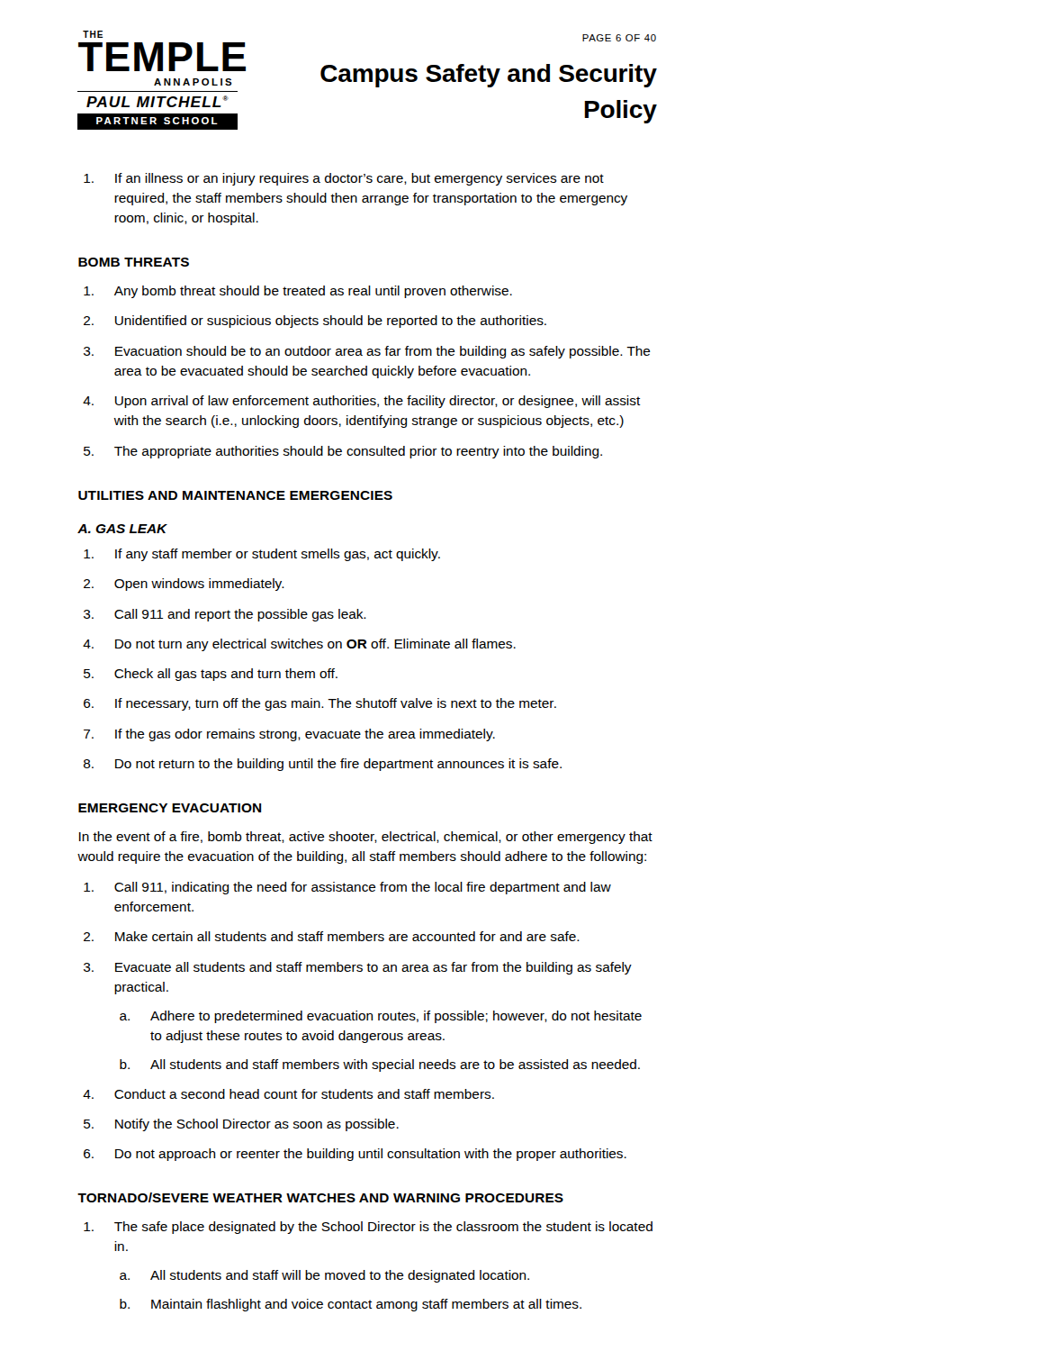THE
TEMPLE
ANNAPOLIS
PAUL MITCHELL®
PARTNER SCHOOL
PAGE 6 OF 40
Campus Safety and Security Policy
If an illness or an injury requires a doctor’s care, but emergency services are not required, the staff members should then arrange for transportation to the emergency room, clinic, or hospital.
BOMB THREATS
Any bomb threat should be treated as real until proven otherwise.
Unidentified or suspicious objects should be reported to the authorities.
Evacuation should be to an outdoor area as far from the building as safely possible. The area to be evacuated should be searched quickly before evacuation.
Upon arrival of law enforcement authorities, the facility director, or designee, will assist with the search (i.e., unlocking doors, identifying strange or suspicious objects, etc.)
The appropriate authorities should be consulted prior to reentry into the building.
UTILITIES AND MAINTENANCE EMERGENCIES
A. GAS LEAK
If any staff member or student smells gas, act quickly.
Open windows immediately.
Call 911 and report the possible gas leak.
Do not turn any electrical switches on OR off. Eliminate all flames.
Check all gas taps and turn them off.
If necessary, turn off the gas main. The shutoff valve is next to the meter.
If the gas odor remains strong, evacuate the area immediately.
Do not return to the building until the fire department announces it is safe.
EMERGENCY EVACUATION
In the event of a fire, bomb threat, active shooter, electrical, chemical, or other emergency that would require the evacuation of the building, all staff members should adhere to the following:
Call 911, indicating the need for assistance from the local fire department and law enforcement.
Make certain all students and staff members are accounted for and are safe.
Evacuate all students and staff members to an area as far from the building as safely practical.
Adhere to predetermined evacuation routes, if possible; however, do not hesitate to adjust these routes to avoid dangerous areas.
All students and staff members with special needs are to be assisted as needed.
Conduct a second head count for students and staff members.
Notify the School Director as soon as possible.
Do not approach or reenter the building until consultation with the proper authorities.
TORNADO/SEVERE WEATHER WATCHES AND WARNING PROCEDURES
The safe place designated by the School Director is the classroom the student is located in.
All students and staff will be moved to the designated location.
Maintain flashlight and voice contact among staff members at all times.
THE TEMPLE Annapolis: A Paul Mitchell Partner School VERSION (10.08.2021)